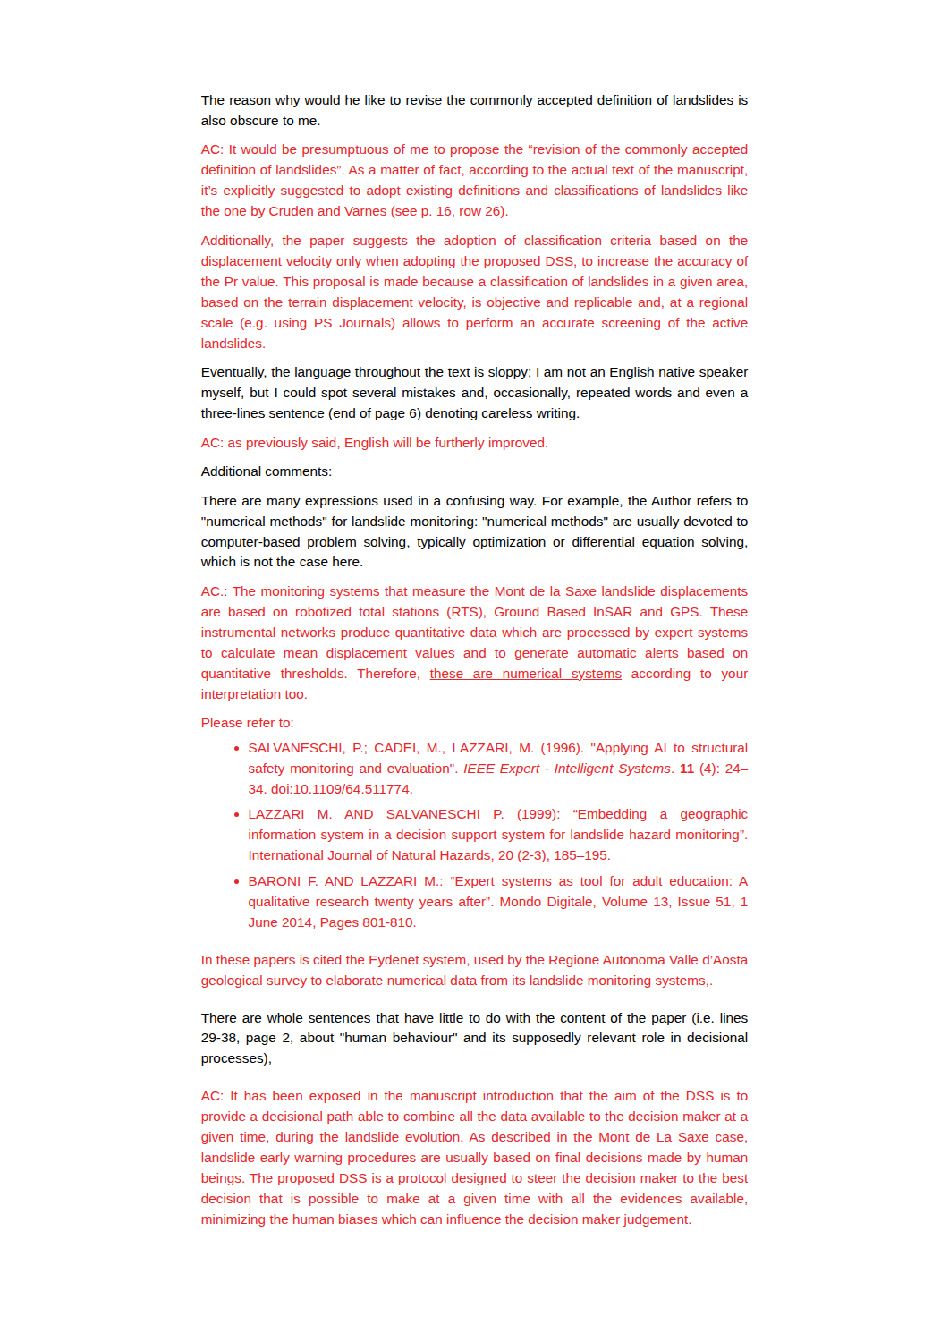The reason why would he like to revise the commonly accepted definition of landslides is also obscure to me.
AC: It would be presumptuous of me to propose the “revision of the commonly accepted definition of landslides”. As a matter of fact, according to the actual text of the manuscript, it’s explicitly suggested to adopt existing definitions and classifications of landslides like the one by Cruden and Varnes (see p. 16, row 26).
Additionally, the paper suggests the adoption of classification criteria based on the displacement velocity only when adopting the proposed DSS, to increase the accuracy of the Pr value. This proposal is made because a classification of landslides in a given area, based on the terrain displacement velocity, is objective and replicable and, at a regional scale (e.g. using PS Journals) allows to perform an accurate screening of the active landslides.
Eventually, the language throughout the text is sloppy; I am not an English native speaker myself, but I could spot several mistakes and, occasionally, repeated words and even a three-lines sentence (end of page 6) denoting careless writing.
AC: as previously said, English will be furtherly improved.
Additional comments:
There are many expressions used in a confusing way. For example, the Author refers to "numerical methods" for landslide monitoring: "numerical methods" are usually devoted to computer-based problem solving, typically optimization or differential equation solving, which is not the case here.
AC.: The monitoring systems that measure the Mont de la Saxe landslide displacements are based on robotized total stations (RTS), Ground Based InSAR and GPS. These instrumental networks produce quantitative data which are processed by expert systems to calculate mean displacement values and to generate automatic alerts based on quantitative thresholds. Therefore, these are numerical systems according to your interpretation too.
Please refer to:
SALVANESCHI, P.; CADEI, M., LAZZARI, M. (1996). "Applying AI to structural safety monitoring and evaluation". IEEE Expert - Intelligent Systems. 11 (4): 24–34. doi:10.1109/64.511774.
LAZZARI M. AND SALVANESCHI P. (1999): “Embedding a geographic information system in a decision support system for landslide hazard monitoring”. International Journal of Natural Hazards, 20 (2-3), 185–195.
BARONI F. AND LAZZARI M.: “Expert systems as tool for adult education: A qualitative research twenty years after”. Mondo Digitale, Volume 13, Issue 51, 1 June 2014, Pages 801-810.
In these papers is cited the Eydenet system, used by the Regione Autonoma Valle d’Aosta geological survey to elaborate numerical data from its landslide monitoring systems,.
There are whole sentences that have little to do with the content of the paper (i.e. lines 29-38, page 2, about "human behaviour" and its supposedly relevant role in decisional processes),
AC: It has been exposed in the manuscript introduction that the aim of the DSS is to provide a decisional path able to combine all the data available to the decision maker at a given time, during the landslide evolution. As described in the Mont de La Saxe case, landslide early warning procedures are usually based on final decisions made by human beings. The proposed DSS is a protocol designed to steer the decision maker to the best decision that is possible to make at a given time with all the evidences available, minimizing the human biases which can influence the decision maker judgement.